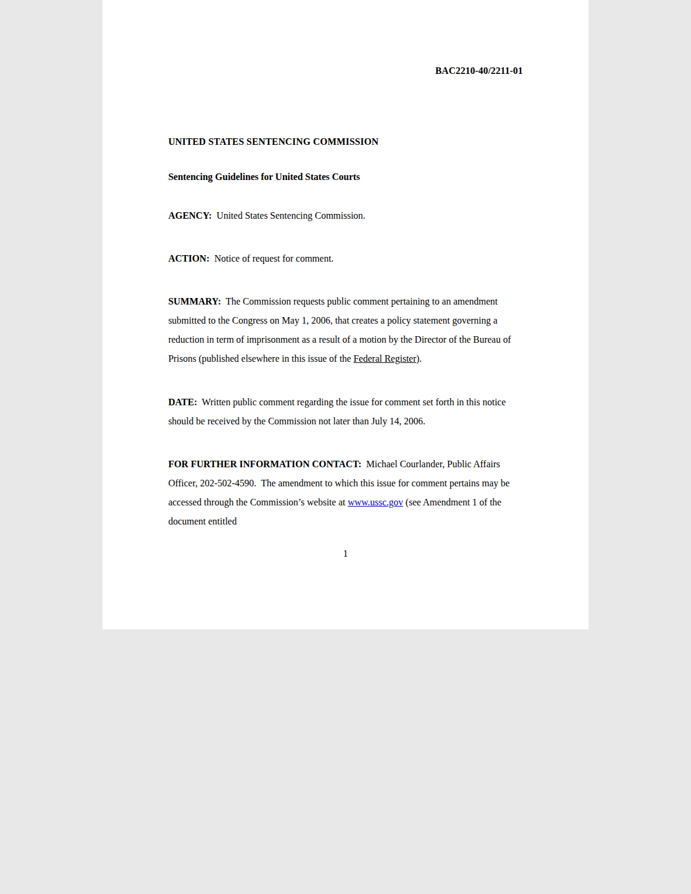BAC2210-40/2211-01
UNITED STATES SENTENCING COMMISSION
Sentencing Guidelines for United States Courts
AGENCY: United States Sentencing Commission.
ACTION: Notice of request for comment.
SUMMARY: The Commission requests public comment pertaining to an amendment submitted to the Congress on May 1, 2006, that creates a policy statement governing a reduction in term of imprisonment as a result of a motion by the Director of the Bureau of Prisons (published elsewhere in this issue of the Federal Register).
DATE: Written public comment regarding the issue for comment set forth in this notice should be received by the Commission not later than July 14, 2006.
FOR FURTHER INFORMATION CONTACT: Michael Courlander, Public Affairs Officer, 202-502-4590. The amendment to which this issue for comment pertains may be accessed through the Commission’s website at www.ussc.gov (see Amendment 1 of the document entitled
1